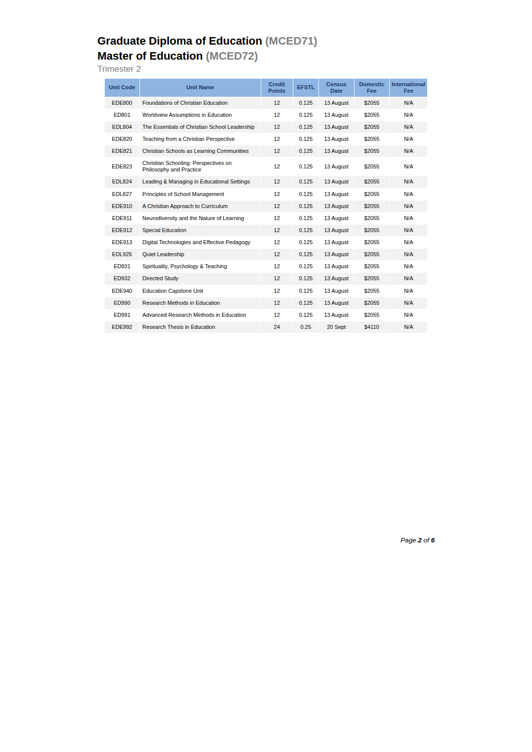Graduate Diploma of Education (MCED71)
Master of Education (MCED72)
Trimester 2
| Unit Code | Unit Name | Credit Points | EFSTL | Census Date | Domestic Fee | International Fee |
| --- | --- | --- | --- | --- | --- | --- |
| EDE800 | Foundations of Christian Education | 12 | 0.125 | 13 August | $2055 | N/A |
| ED801 | Worldview Assumptions in Education | 12 | 0.125 | 13 August | $2055 | N/A |
| EDL804 | The Essentials of Christian School Leadership | 12 | 0.125 | 13 August | $2055 | N/A |
| EDE820 | Teaching from a Christian Perspective | 12 | 0.125 | 13 August | $2055 | N/A |
| EDE821 | Christian Schools as Learning Communities | 12 | 0.125 | 13 August | $2055 | N/A |
| EDE823 | Christian Schooling: Perspectives on Philosophy and Practice | 12 | 0.125 | 13 August | $2055 | N/A |
| EDL824 | Leading & Managing in Educational Settings | 12 | 0.125 | 13 August | $2055 | N/A |
| EDL827 | Principles of School Management | 12 | 0.125 | 13 August | $2055 | N/A |
| EDE910 | A Christian Approach to Curriculum | 12 | 0.125 | 13 August | $2055 | N/A |
| EDE911 | Neurodiversity and the Nature of Learning | 12 | 0.125 | 13 August | $2055 | N/A |
| EDE912 | Special Education | 12 | 0.125 | 13 August | $2055 | N/A |
| EDE913 | Digital Technologies and Effective Pedagogy | 12 | 0.125 | 13 August | $2055 | N/A |
| EDL925 | Quiet Leadership | 12 | 0.125 | 13 August | $2055 | N/A |
| ED931 | Spirituality, Psychology & Teaching | 12 | 0.125 | 13 August | $2055 | N/A |
| ED932 | Directed Study | 12 | 0.125 | 13 August | $2055 | N/A |
| EDE940 | Education Capstone Unit | 12 | 0.125 | 13 August | $2055 | N/A |
| ED990 | Research Methods in Education | 12 | 0.125 | 13 August | $2055 | N/A |
| ED991 | Advanced Research Methods in Education | 12 | 0.125 | 13 August | $2055 | N/A |
| EDE992 | Research Thesis in Education | 24 | 0.25 | 20 Sept | $4110 | N/A |
Page 2 of 6